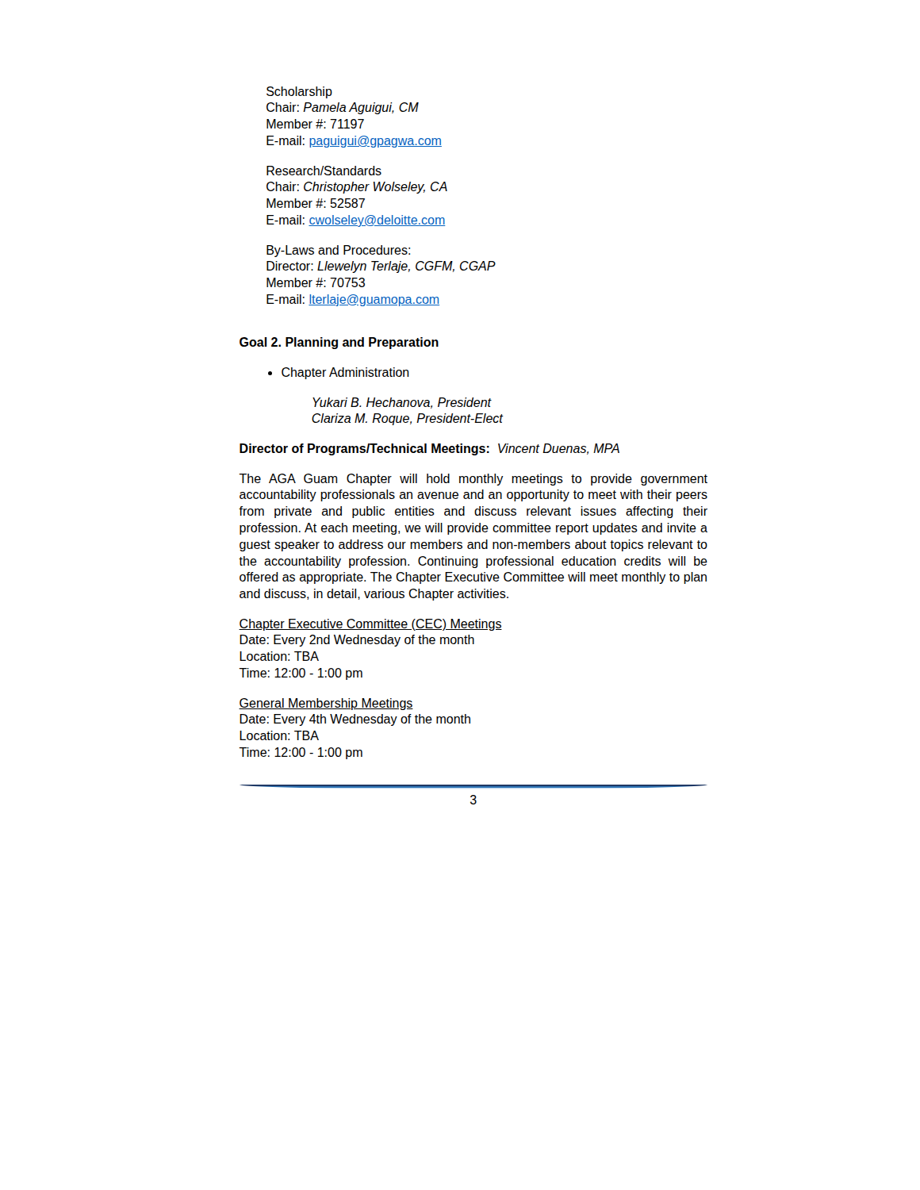Scholarship
Chair: Pamela Aguigui, CM
Member #: 71197
E-mail: paguigui@gpagwa.com
Research/Standards
Chair: Christopher Wolseley, CA
Member #: 52587
E-mail: cwolseley@deloitte.com
By-Laws and Procedures:
Director: Llewelyn Terlaje, CGFM, CGAP
Member #: 70753
E-mail: lterlaje@guamopa.com
Goal 2. Planning and Preparation
Chapter Administration
Yukari B. Hechanova, President
Clariza M. Roque, President-Elect
Director of Programs/Technical Meetings: Vincent Duenas, MPA
The AGA Guam Chapter will hold monthly meetings to provide government accountability professionals an avenue and an opportunity to meet with their peers from private and public entities and discuss relevant issues affecting their profession. At each meeting, we will provide committee report updates and invite a guest speaker to address our members and non-members about topics relevant to the accountability profession. Continuing professional education credits will be offered as appropriate. The Chapter Executive Committee will meet monthly to plan and discuss, in detail, various Chapter activities.
Chapter Executive Committee (CEC) Meetings
Date: Every 2nd Wednesday of the month
Location: TBA
Time: 12:00 - 1:00 pm
General Membership Meetings
Date: Every 4th Wednesday of the month
Location: TBA
Time: 12:00 - 1:00 pm
3